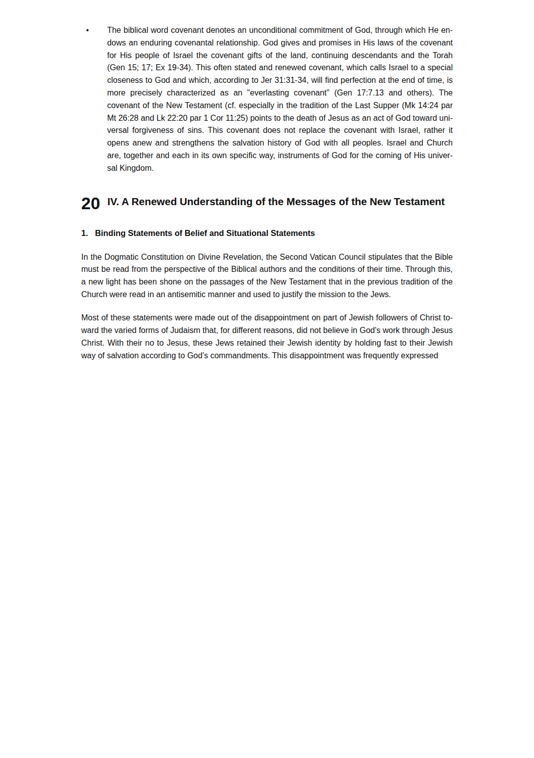The biblical word covenant denotes an unconditional commitment of God, through which He endows an enduring covenantal relationship. God gives and promises in His laws of the covenant for His people of Israel the covenant gifts of the land, continuing descendants and the Torah (Gen 15; 17; Ex 19-34). This often stated and renewed covenant, which calls Israel to a special closeness to God and which, according to Jer 31:31-34, will find perfection at the end of time, is more precisely characterized as an "everlasting covenant" (Gen 17:7.13 and others). The covenant of the New Testament (cf. especially in the tradition of the Last Supper (Mk 14:24 par Mt 26:28 and Lk 22:20 par 1 Cor 11:25) points to the death of Jesus as an act of God toward universal forgiveness of sins. This covenant does not replace the covenant with Israel, rather it opens anew and strengthens the salvation history of God with all peoples. Israel and Church are, together and each in its own specific way, instruments of God for the coming of His universal Kingdom.
20
IV. A Renewed Understanding of the Messages of the New Testament
1. Binding Statements of Belief and Situational Statements
In the Dogmatic Constitution on Divine Revelation, the Second Vatican Council stipulates that the Bible must be read from the perspective of the Biblical authors and the conditions of their time. Through this, a new light has been shone on the passages of the New Testament that in the previous tradition of the Church were read in an antisemitic manner and used to justify the mission to the Jews.
Most of these statements were made out of the disappointment on part of Jewish followers of Christ toward the varied forms of Judaism that, for different reasons, did not believe in God's work through Jesus Christ. With their no to Jesus, these Jews retained their Jewish identity by holding fast to their Jewish way of salvation according to God's commandments. This disappointment was frequently expressed